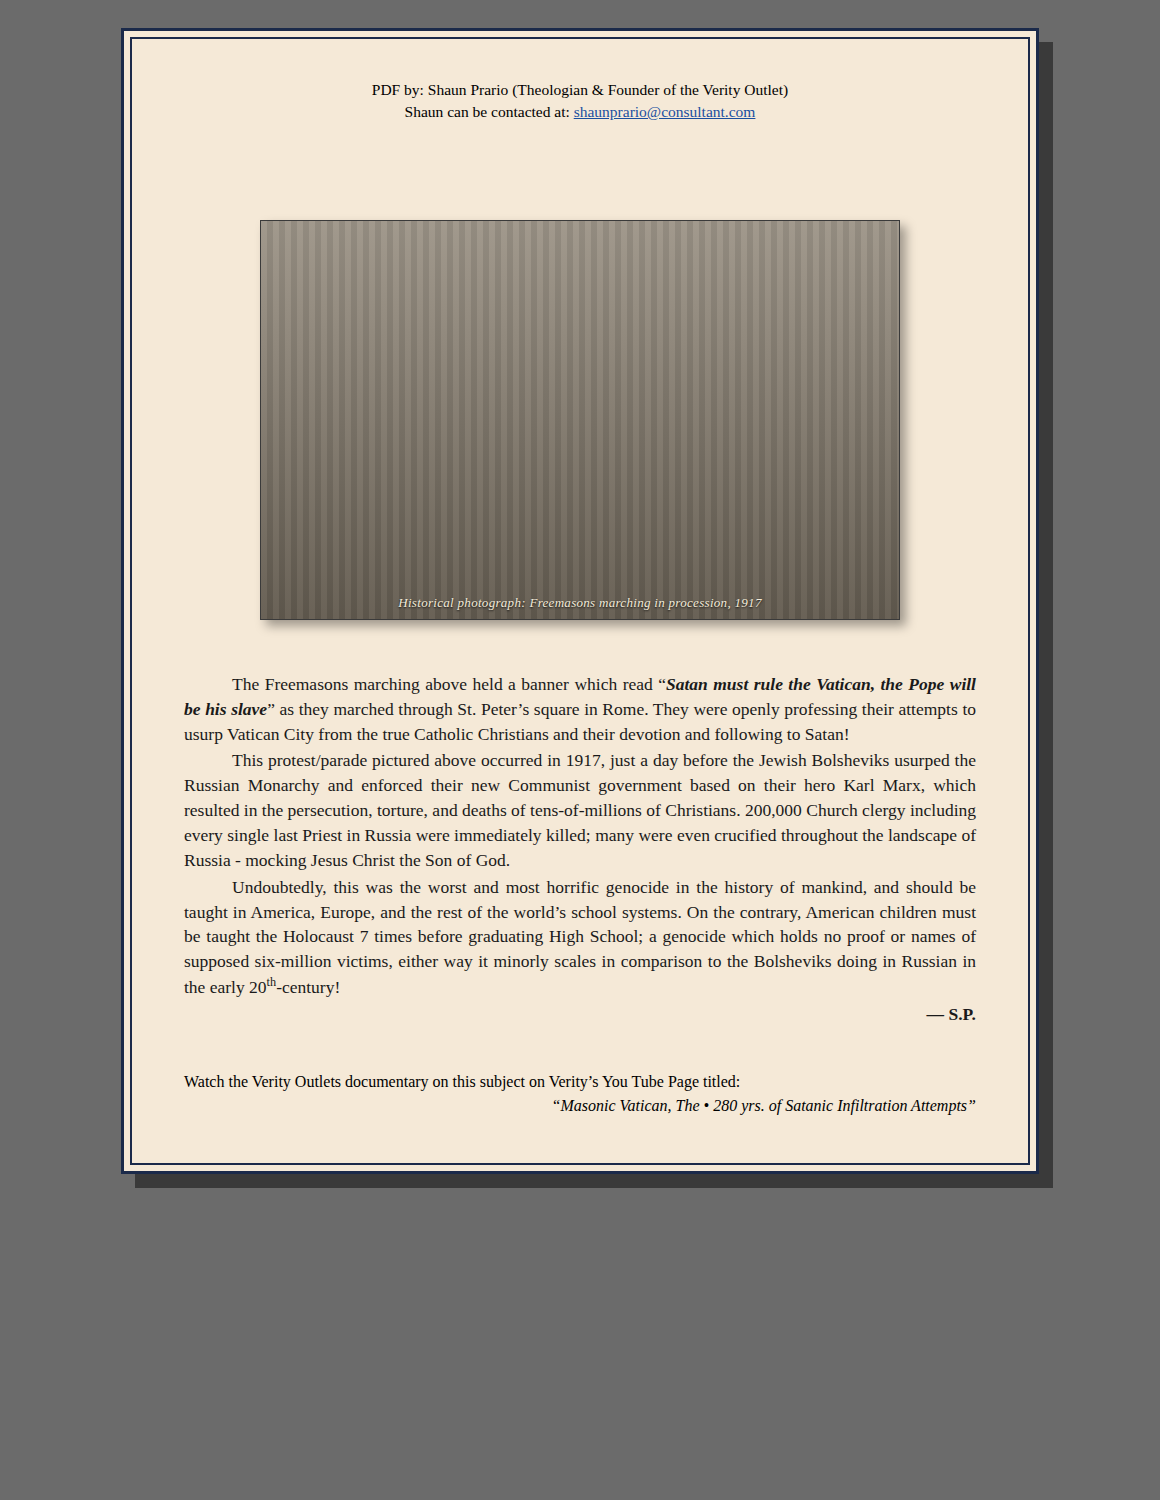PDF by: Shaun Prario (Theologian & Founder of the Verity Outlet)
Shaun can be contacted at: shaunprario@consultant.com
Historical photograph: Freemasons marching in procession, 1917
The Freemasons marching above held a banner which read “Satan must rule the Vatican, the Pope will be his slave” as they marched through St. Peter’s square in Rome. They were openly professing their attempts to usurp Vatican City from the true Catholic Christians and their devotion and following to Satan!
This protest/parade pictured above occurred in 1917, just a day before the Jewish Bolsheviks usurped the Russian Monarchy and enforced their new Communist government based on their hero Karl Marx, which resulted in the persecution, torture, and deaths of tens-of-millions of Christians. 200,000 Church clergy including every single last Priest in Russia were immediately killed; many were even crucified throughout the landscape of Russia - mocking Jesus Christ the Son of God.
Undoubtedly, this was the worst and most horrific genocide in the history of mankind, and should be taught in America, Europe, and the rest of the world’s school systems. On the contrary, American children must be taught the Holocaust 7 times before graduating High School; a genocide which holds no proof or names of supposed six-million victims, either way it minorly scales in comparison to the Bolsheviks doing in Russian in the early 20th-century!
— S.P.
Watch the Verity Outlets documentary on this subject on Verity’s You Tube Page titled:
“Masonic Vatican, The • 280 yrs. of Satanic Infiltration Attempts”